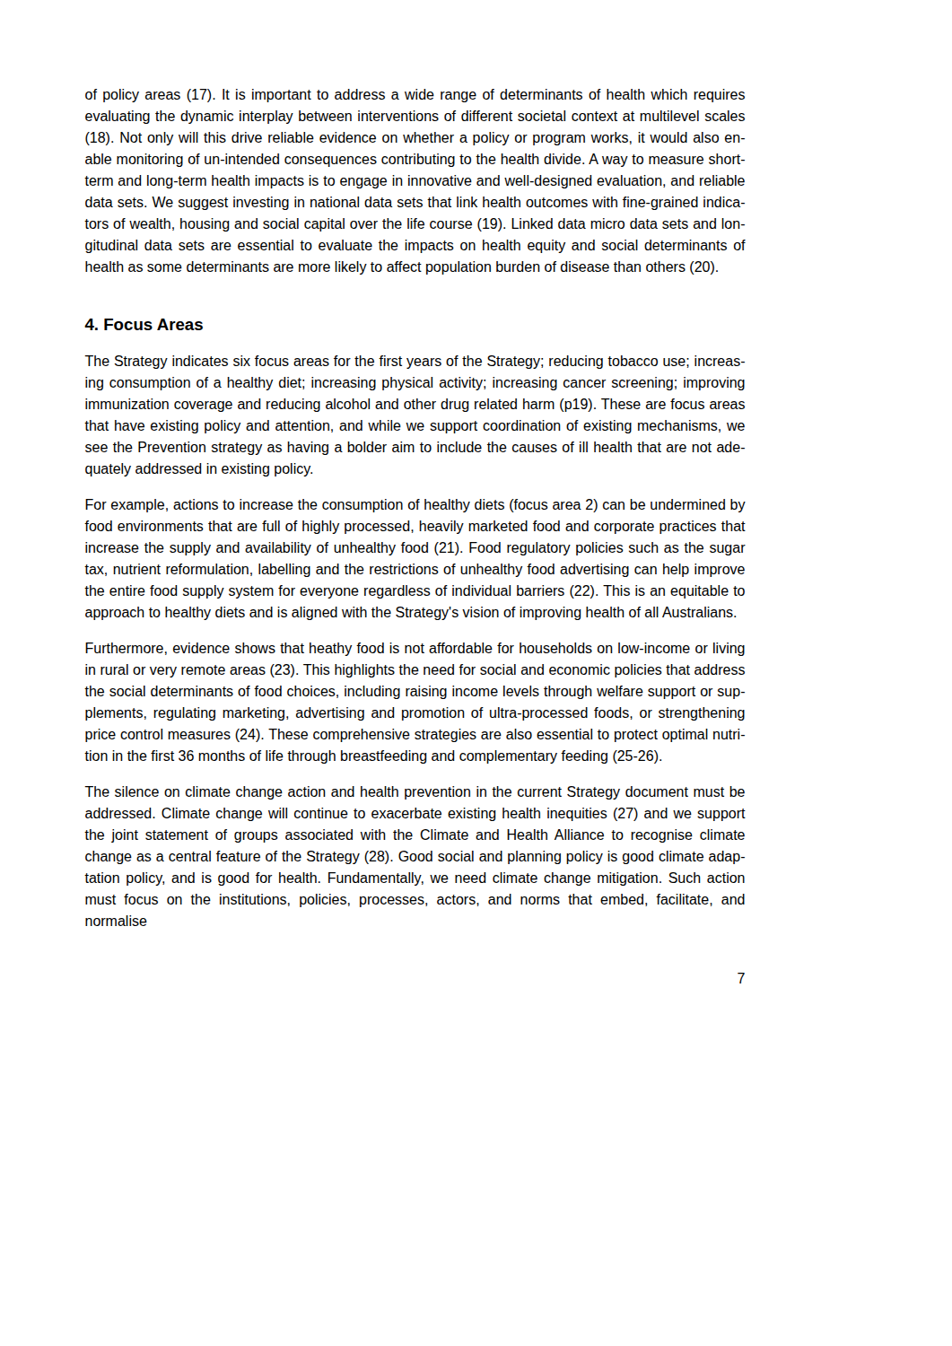of policy areas (17). It is important to address a wide range of determinants of health which requires evaluating the dynamic interplay between interventions of different societal context at multilevel scales (18). Not only will this drive reliable evidence on whether a policy or program works, it would also enable monitoring of un-intended consequences contributing to the health divide. A way to measure short-term and long-term health impacts is to engage in innovative and well-designed evaluation, and reliable data sets. We suggest investing in national data sets that link health outcomes with fine-grained indicators of wealth, housing and social capital over the life course (19). Linked data micro data sets and longitudinal data sets are essential to evaluate the impacts on health equity and social determinants of health as some determinants are more likely to affect population burden of disease than others (20).
4. Focus Areas
The Strategy indicates six focus areas for the first years of the Strategy; reducing tobacco use; increasing consumption of a healthy diet; increasing physical activity; increasing cancer screening; improving immunization coverage and reducing alcohol and other drug related harm (p19). These are focus areas that have existing policy and attention, and while we support coordination of existing mechanisms, we see the Prevention strategy as having a bolder aim to include the causes of ill health that are not adequately addressed in existing policy.
For example, actions to increase the consumption of healthy diets (focus area 2) can be undermined by food environments that are full of highly processed, heavily marketed food and corporate practices that increase the supply and availability of unhealthy food (21). Food regulatory policies such as the sugar tax, nutrient reformulation, labelling and the restrictions of unhealthy food advertising can help improve the entire food supply system for everyone regardless of individual barriers (22). This is an equitable to approach to healthy diets and is aligned with the Strategy's vision of improving health of all Australians.
Furthermore, evidence shows that heathy food is not affordable for households on low-income or living in rural or very remote areas (23). This highlights the need for social and economic policies that address the social determinants of food choices, including raising income levels through welfare support or supplements, regulating marketing, advertising and promotion of ultra-processed foods, or strengthening price control measures (24). These comprehensive strategies are also essential to protect optimal nutrition in the first 36 months of life through breastfeeding and complementary feeding (25-26).
The silence on climate change action and health prevention in the current Strategy document must be addressed. Climate change will continue to exacerbate existing health inequities (27) and we support the joint statement of groups associated with the Climate and Health Alliance to recognise climate change as a central feature of the Strategy (28). Good social and planning policy is good climate adaptation policy, and is good for health. Fundamentally, we need climate change mitigation. Such action must focus on the institutions, policies, processes, actors, and norms that embed, facilitate, and normalise
7